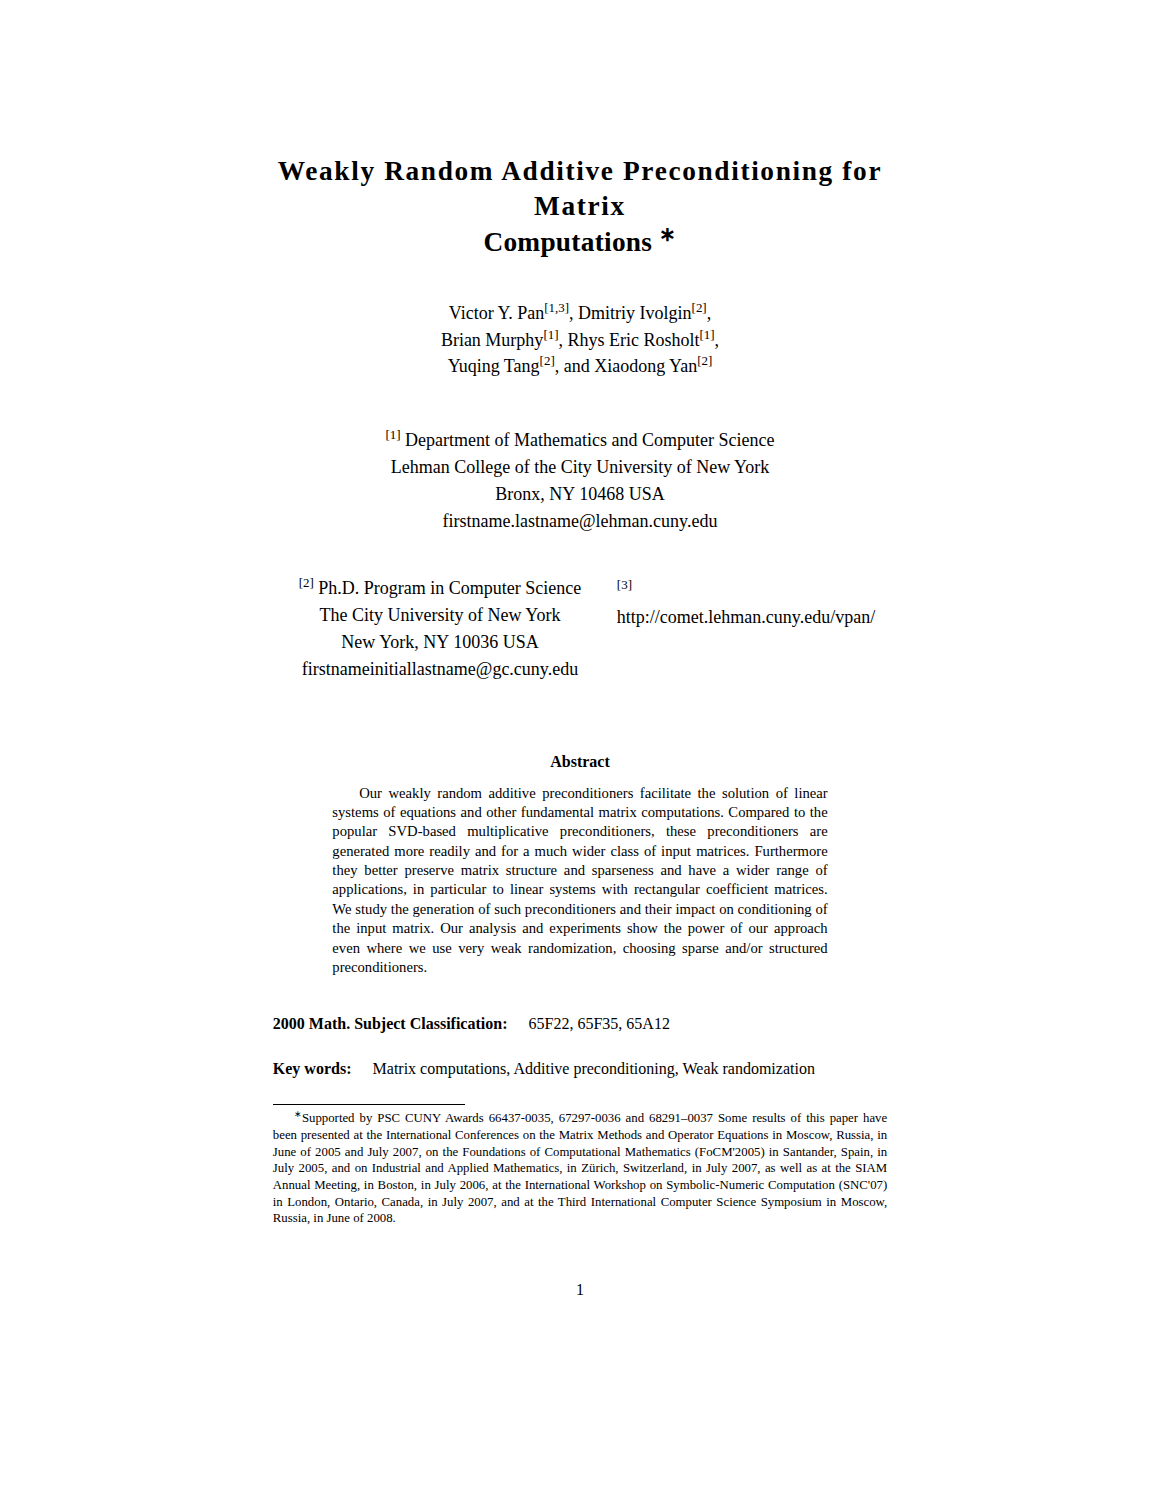Weakly Random Additive Preconditioning for Matrix
Computations ∗
Victor Y. Pan[1,3], Dmitriy Ivolgin[2],
Brian Murphy[1], Rhys Eric Rosholt[1],
Yuqing Tang[2], and Xiaodong Yan[2]
[1] Department of Mathematics and Computer Science
Lehman College of the City University of New York
Bronx, NY 10468 USA
firstname.lastname@lehman.cuny.edu
[2] Ph.D. Program in Computer Science
The City University of New York
New York, NY 10036 USA
firstnameinitiallastname@gc.cuny.edu
[3] http://comet.lehman.cuny.edu/vpan/
Abstract
Our weakly random additive preconditioners facilitate the solution of linear systems of equations and other fundamental matrix computations. Compared to the popular SVD-based multiplicative preconditioners, these preconditioners are generated more readily and for a much wider class of input matrices. Furthermore they better preserve matrix structure and sparseness and have a wider range of applications, in particular to linear systems with rectangular coefficient matrices. We study the generation of such preconditioners and their impact on conditioning of the input matrix. Our analysis and experiments show the power of our approach even where we use very weak randomization, choosing sparse and/or structured preconditioners.
2000 Math. Subject Classification: 65F22, 65F35, 65A12
Key words: Matrix computations, Additive preconditioning, Weak randomization
∗Supported by PSC CUNY Awards 66437-0035, 67297-0036 and 68291–0037 Some results of this paper have been presented at the International Conferences on the Matrix Methods and Operator Equations in Moscow, Russia, in June of 2005 and July 2007, on the Foundations of Computational Mathematics (FoCM'2005) in Santander, Spain, in July 2005, and on Industrial and Applied Mathematics, in Zürich, Switzerland, in July 2007, as well as at the SIAM Annual Meeting, in Boston, in July 2006, at the International Workshop on Symbolic-Numeric Computation (SNC'07) in London, Ontario, Canada, in July 2007, and at the Third International Computer Science Symposium in Moscow, Russia, in June of 2008.
1